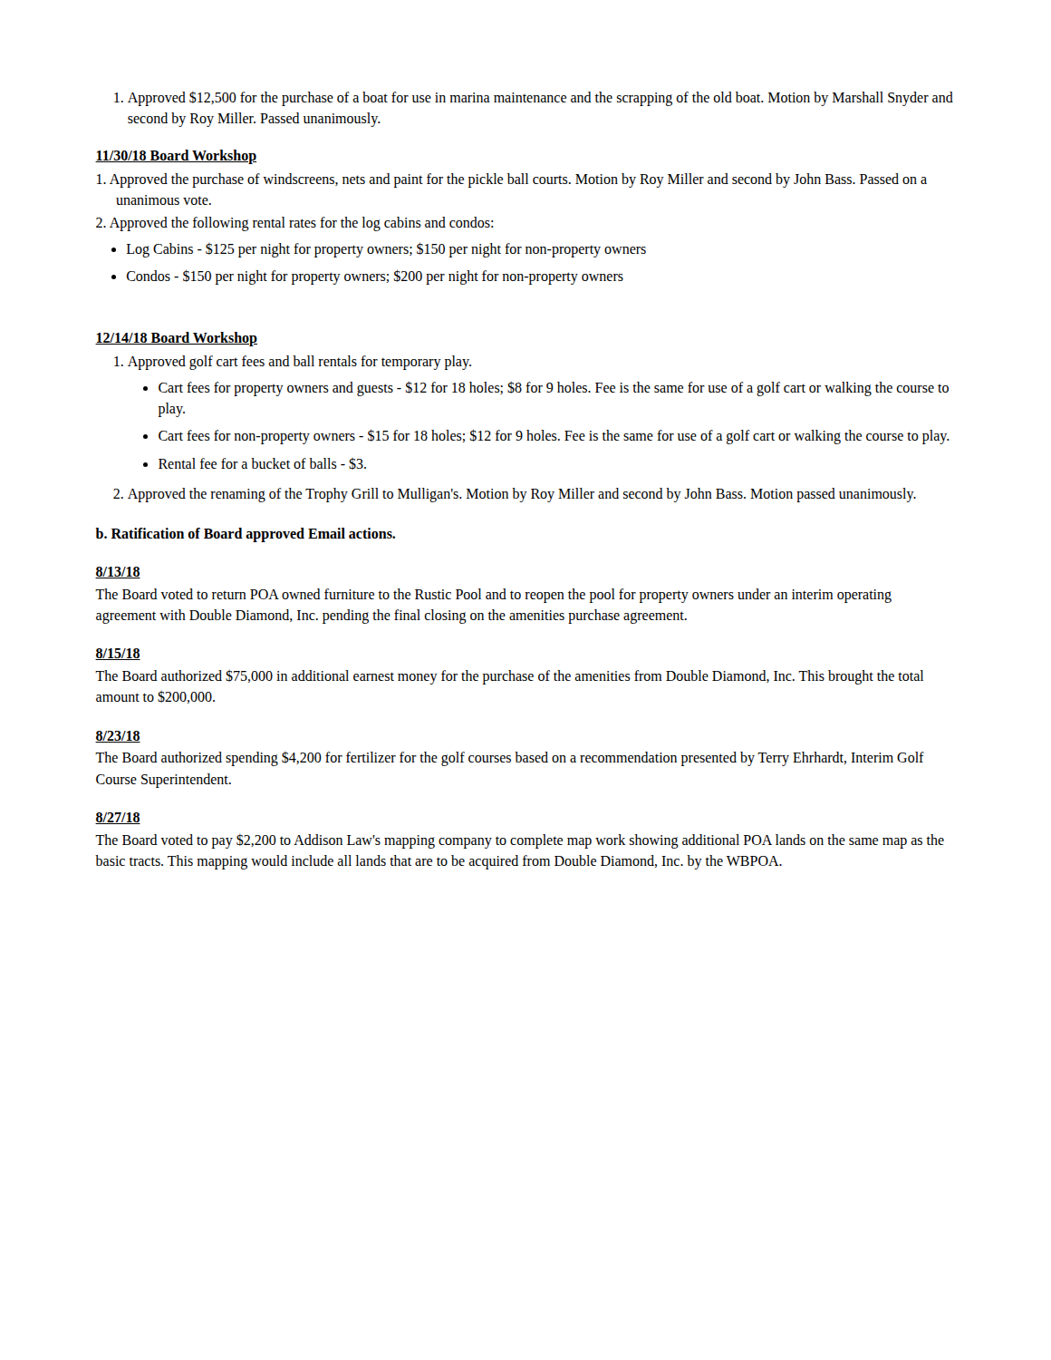Approved $12,500 for the purchase of a boat for use in marina maintenance and the scrapping of the old boat. Motion by Marshall Snyder and second by Roy Miller. Passed unanimously.
11/30/18 Board Workshop
1. Approved the purchase of windscreens, nets and paint for the pickle ball courts. Motion by Roy Miller and second by John Bass. Passed on a unanimous vote.
2. Approved the following rental rates for the log cabins and condos:
Log Cabins - $125 per night for property owners; $150 per night for non-property owners
Condos - $150 per night for property owners; $200 per night for non-property owners
12/14/18 Board Workshop
Approved golf cart fees and ball rentals for temporary play.
Cart fees for property owners and guests - $12 for 18 holes; $8 for 9 holes. Fee is the same for use of a golf cart or walking the course to play.
Cart fees for non-property owners - $15 for 18 holes; $12 for 9 holes. Fee is the same for use of a golf cart or walking the course to play.
Rental fee for a bucket of balls - $3.
Approved the renaming of the Trophy Grill to Mulligan's. Motion by Roy Miller and second by John Bass. Motion passed unanimously.
b. Ratification of Board approved Email actions.
8/13/18
The Board voted to return POA owned furniture to the Rustic Pool and to reopen the pool for property owners under an interim operating agreement with Double Diamond, Inc. pending the final closing on the amenities purchase agreement.
8/15/18
The Board authorized $75,000 in additional earnest money for the purchase of the amenities from Double Diamond, Inc. This brought the total amount to $200,000.
8/23/18
The Board authorized spending $4,200 for fertilizer for the golf courses based on a recommendation presented by Terry Ehrhardt, Interim Golf Course Superintendent.
8/27/18
The Board voted to pay $2,200 to Addison Law's mapping company to complete map work showing additional POA lands on the same map as the basic tracts. This mapping would include all lands that are to be acquired from Double Diamond, Inc. by the WBPOA.